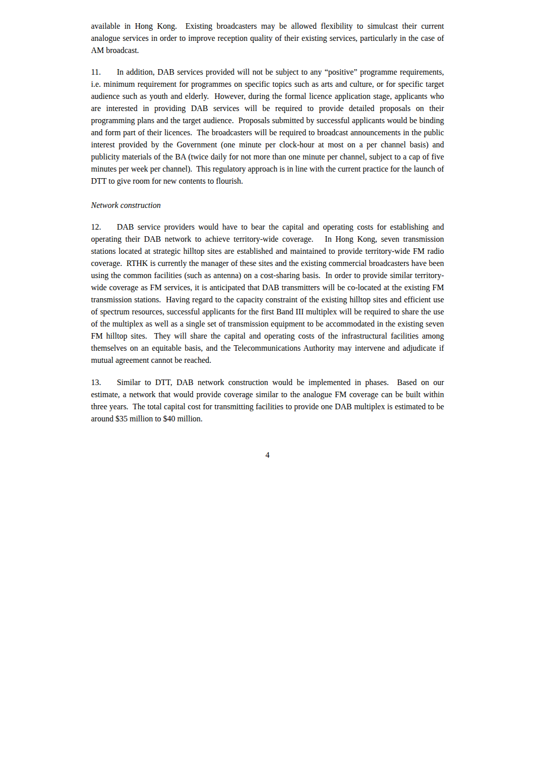available in Hong Kong. Existing broadcasters may be allowed flexibility to simulcast their current analogue services in order to improve reception quality of their existing services, particularly in the case of AM broadcast.
11. In addition, DAB services provided will not be subject to any “positive” programme requirements, i.e. minimum requirement for programmes on specific topics such as arts and culture, or for specific target audience such as youth and elderly. However, during the formal licence application stage, applicants who are interested in providing DAB services will be required to provide detailed proposals on their programming plans and the target audience. Proposals submitted by successful applicants would be binding and form part of their licences. The broadcasters will be required to broadcast announcements in the public interest provided by the Government (one minute per clock-hour at most on a per channel basis) and publicity materials of the BA (twice daily for not more than one minute per channel, subject to a cap of five minutes per week per channel). This regulatory approach is in line with the current practice for the launch of DTT to give room for new contents to flourish.
Network construction
12. DAB service providers would have to bear the capital and operating costs for establishing and operating their DAB network to achieve territory-wide coverage. In Hong Kong, seven transmission stations located at strategic hilltop sites are established and maintained to provide territory-wide FM radio coverage. RTHK is currently the manager of these sites and the existing commercial broadcasters have been using the common facilities (such as antenna) on a cost-sharing basis. In order to provide similar territory-wide coverage as FM services, it is anticipated that DAB transmitters will be co-located at the existing FM transmission stations. Having regard to the capacity constraint of the existing hilltop sites and efficient use of spectrum resources, successful applicants for the first Band III multiplex will be required to share the use of the multiplex as well as a single set of transmission equipment to be accommodated in the existing seven FM hilltop sites. They will share the capital and operating costs of the infrastructural facilities among themselves on an equitable basis, and the Telecommunications Authority may intervene and adjudicate if mutual agreement cannot be reached.
13. Similar to DTT, DAB network construction would be implemented in phases. Based on our estimate, a network that would provide coverage similar to the analogue FM coverage can be built within three years. The total capital cost for transmitting facilities to provide one DAB multiplex is estimated to be around $35 million to $40 million.
4